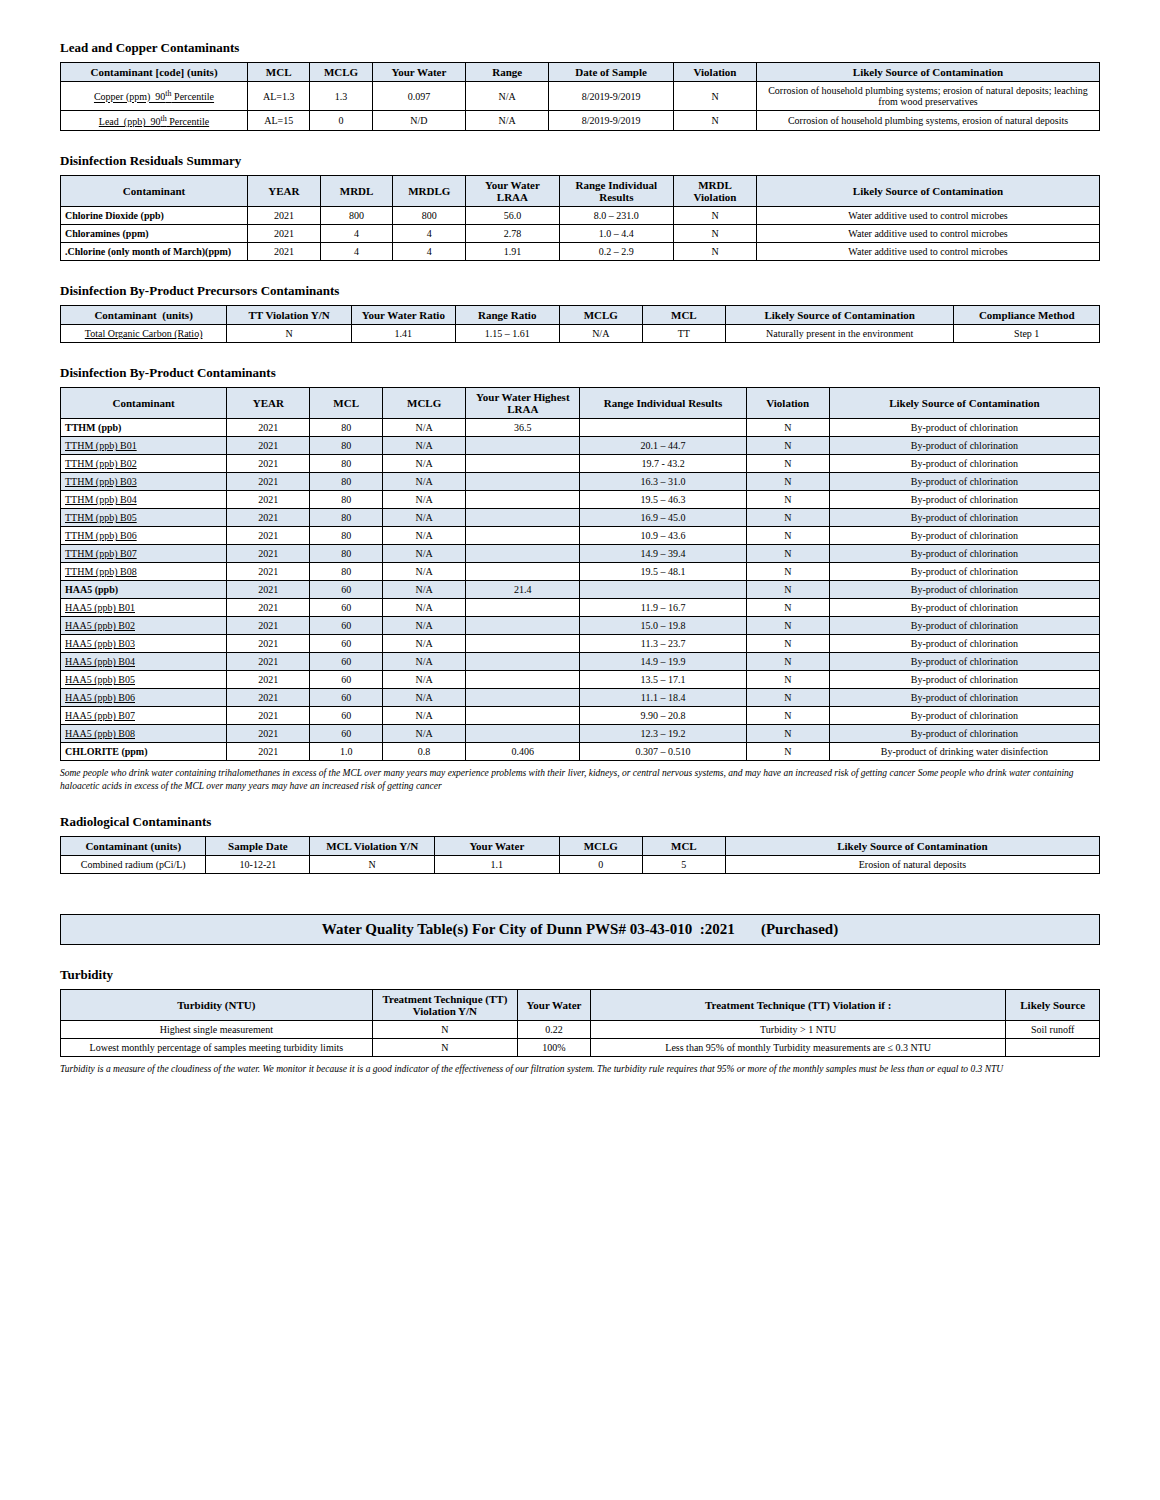Lead and Copper Contaminants
| Contaminant [code] (units) | MCL | MCLG | Your Water | Range | Date of Sample | Violation | Likely Source of Contamination |
| --- | --- | --- | --- | --- | --- | --- | --- |
| Copper (ppm) 90 th Percentile | AL=1.3 | 1.3 | 0.097 | N/A | 8/2019-9/2019 | N | Corrosion of household plumbing systems; erosion of natural deposits; leaching from wood preservatives |
| Lead (ppb) 90 th Percentile | AL=15 | 0 | N/D | N/A | 8/2019-9/2019 | N | Corrosion of household plumbing systems, erosion of natural deposits |
Disinfection Residuals Summary
| Contaminant | YEAR | MRDL | MRDLG | Your Water LRAA | Range Individual Results | MRDL Violation | Likely Source of Contamination |
| --- | --- | --- | --- | --- | --- | --- | --- |
| Chlorine Dioxide (ppb) | 2021 | 800 | 800 | 56.0 | 8.0 – 231.0 | N | Water additive used to control microbes |
| Chloramines (ppm) | 2021 | 4 | 4 | 2.78 | 1.0 – 4.4 | N | Water additive used to control microbes |
| .Chlorine (only month of March)(ppm) | 2021 | 4 | 4 | 1.91 | 0.2 – 2.9 | N | Water additive used to control microbes |
Disinfection By-Product Precursors Contaminants
| Contaminant (units) | TT Violation Y/N | Your Water Ratio | Range Ratio | MCLG | MCL | Likely Source of Contamination | Compliance Method |
| --- | --- | --- | --- | --- | --- | --- | --- |
| Total Organic Carbon (Ratio) | N | 1.41 | 1.15 – 1.61 | N/A | TT | Naturally present in the environment | Step 1 |
Disinfection By-Product Contaminants
| Contaminant | YEAR | MCL | MCLG | Your Water Highest LRAA | Range Individual Results | Violation | Likely Source of Contamination |
| --- | --- | --- | --- | --- | --- | --- | --- |
| TTHM (ppb) | 2021 | 80 | N/A | 36.5 | | N | By-product of chlorination |
| TTHM (ppb) B01 | 2021 | 80 | N/A | | 20.1 – 44.7 | N | By-product of chlorination |
| TTHM (ppb) B02 | 2021 | 80 | N/A | | 19.7 - 43.2 | N | By-product of chlorination |
| TTHM (ppb) B03 | 2021 | 80 | N/A | | 16.3 – 31.0 | N | By-product of chlorination |
| TTHM (ppb) B04 | 2021 | 80 | N/A | | 19.5 – 46.3 | N | By-product of chlorination |
| TTHM (ppb) B05 | 2021 | 80 | N/A | | 16.9 – 45.0 | N | By-product of chlorination |
| TTHM (ppb) B06 | 2021 | 80 | N/A | | 10.9 – 43.6 | N | By-product of chlorination |
| TTHM (ppb) B07 | 2021 | 80 | N/A | | 14.9 – 39.4 | N | By-product of chlorination |
| TTHM (ppb) B08 | 2021 | 80 | N/A | | 19.5 – 48.1 | N | By-product of chlorination |
| HAA5 (ppb) | 2021 | 60 | N/A | 21.4 | | N | By-product of chlorination |
| HAA5 (ppb) B01 | 2021 | 60 | N/A | | 11.9 – 16.7 | N | By-product of chlorination |
| HAA5 (ppb) B02 | 2021 | 60 | N/A | | 15.0 – 19.8 | N | By-product of chlorination |
| HAA5 (ppb) B03 | 2021 | 60 | N/A | | 11.3 – 23.7 | N | By-product of chlorination |
| HAA5 (ppb) B04 | 2021 | 60 | N/A | | 14.9 – 19.9 | N | By-product of chlorination |
| HAA5 (ppb) B05 | 2021 | 60 | N/A | | 13.5 – 17.1 | N | By-product of chlorination |
| HAA5 (ppb) B06 | 2021 | 60 | N/A | | 11.1 – 18.4 | N | By-product of chlorination |
| HAA5 (ppb) B07 | 2021 | 60 | N/A | | 9.90 – 20.8 | N | By-product of chlorination |
| HAA5 (ppb) B08 | 2021 | 60 | N/A | | 12.3 – 19.2 | N | By-product of chlorination |
| CHLORITE (ppm) | 2021 | 1.0 | 0.8 | 0.406 | 0.307 – 0.510 | N | By-product of drinking water disinfection |
Some people who drink water containing trihalomethanes in excess of the MCL over many years may experience problems with their liver, kidneys, or central nervous systems, and may have an increased risk of getting cancer Some people who drink water containing haloacetic acids in excess of the MCL over many years may have an increased risk of getting cancer
Radiological Contaminants
| Contaminant (units) | Sample Date | MCL Violation Y/N | Your Water | MCLG | MCL | Likely Source of Contamination |
| --- | --- | --- | --- | --- | --- | --- |
| Combined radium (pCi/L) | 10-12-21 | N | 1.1 | 0 | 5 | Erosion of natural deposits |
Water Quality Table(s) For City of Dunn PWS# 03-43-010 :2021 (Purchased)
Turbidity
| Turbidity (NTU) | Treatment Technique (TT) Violation Y/N | Your Water | Treatment Technique (TT) Violation if : | Likely Source |
| --- | --- | --- | --- | --- |
| Highest single measurement | N | 0.22 | Turbidity > 1 NTU | Soil runoff |
| Lowest monthly percentage of samples meeting turbidity limits | N | 100% | Less than 95% of monthly Turbidity measurements are ≤ 0.3 NTU | |
Turbidity is a measure of the cloudiness of the water. We monitor it because it is a good indicator of the effectiveness of our filtration system. The turbidity rule requires that 95% or more of the monthly samples must be less than or equal to 0.3 NTU